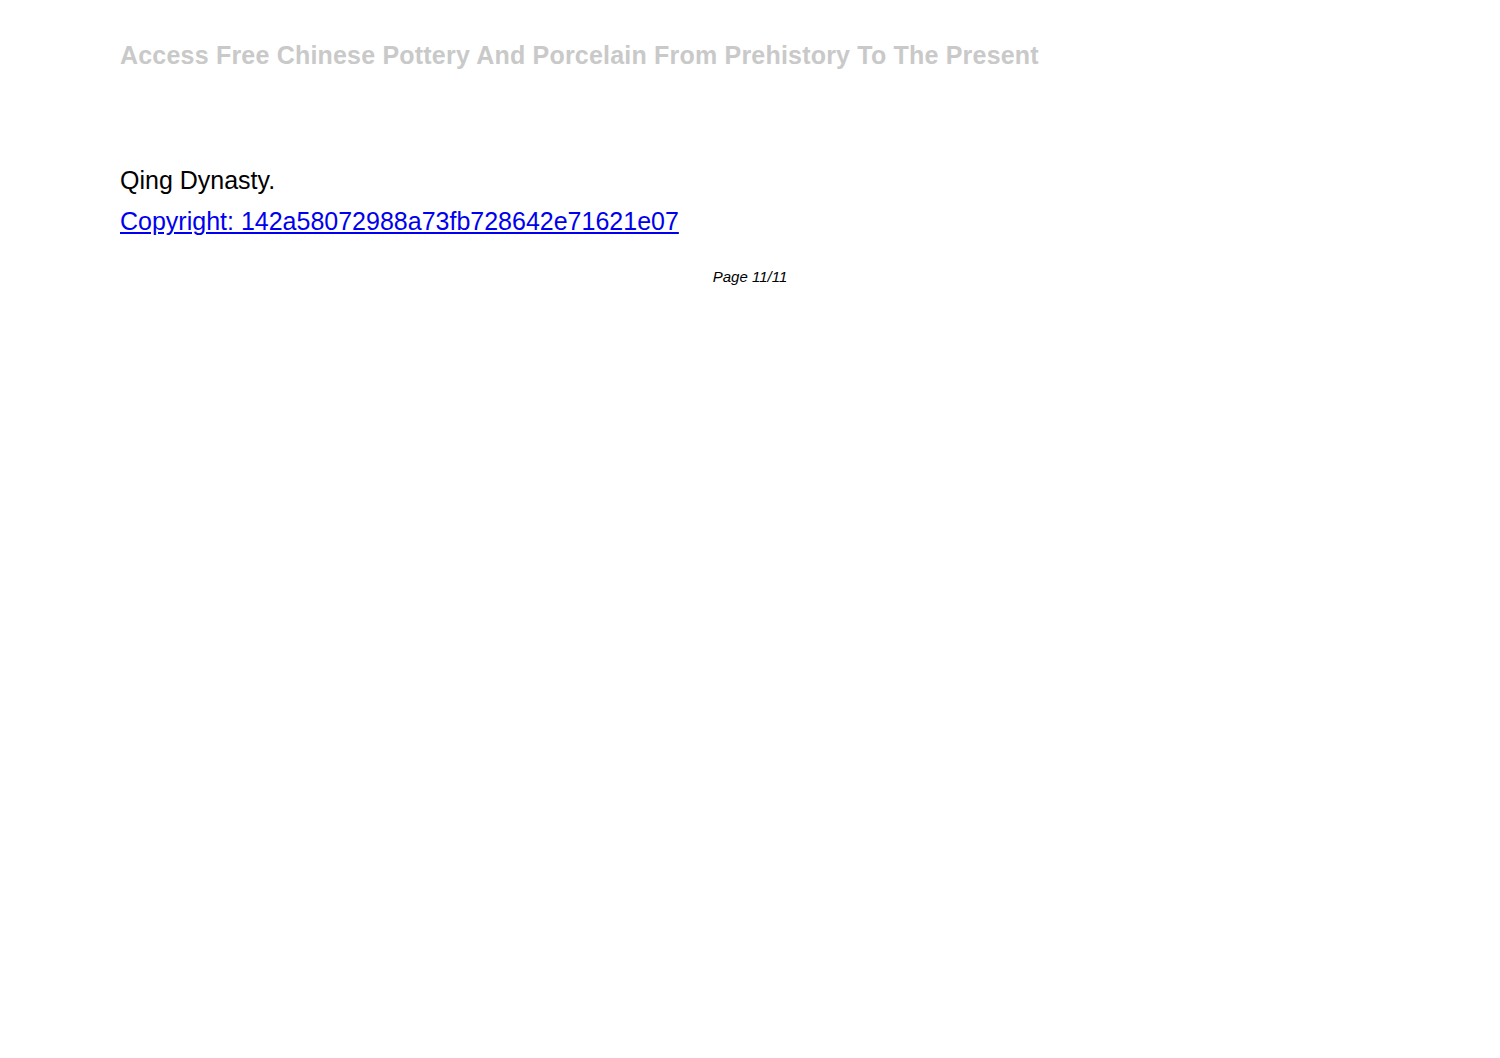Access Free Chinese Pottery And Porcelain From Prehistory To The Present
Qing Dynasty.
Copyright: 142a58072988a73fb728642e71621e07
Page 11/11